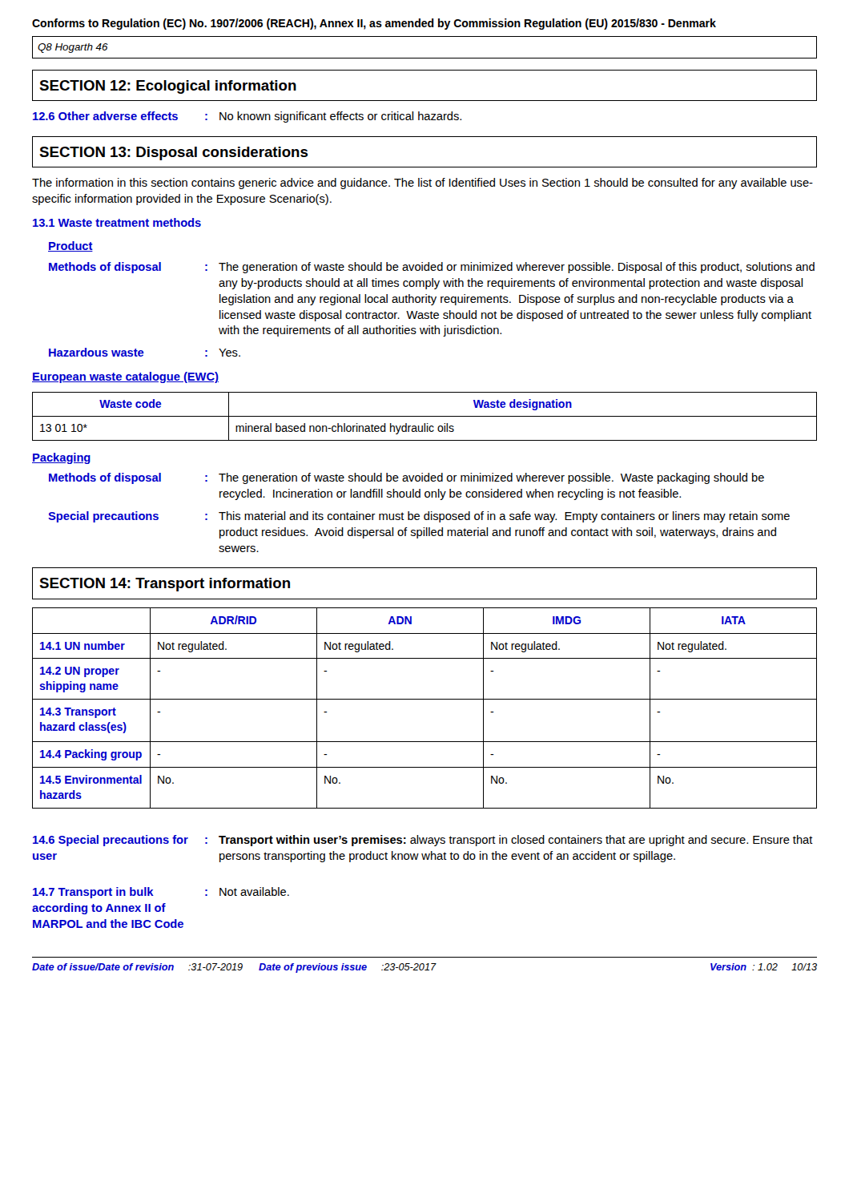Conforms to Regulation (EC) No. 1907/2006 (REACH), Annex II, as amended by Commission Regulation (EU) 2015/830 - Denmark
Q8 Hogarth 46
SECTION 12: Ecological information
12.6 Other adverse effects
:
No known significant effects or critical hazards.
SECTION 13: Disposal considerations
The information in this section contains generic advice and guidance. The list of Identified Uses in Section 1 should be consulted for any available use-specific information provided in the Exposure Scenario(s).
13.1 Waste treatment methods
Product
Methods of disposal
:
The generation of waste should be avoided or minimized wherever possible. Disposal of this product, solutions and any by-products should at all times comply with the requirements of environmental protection and waste disposal legislation and any regional local authority requirements. Dispose of surplus and non-recyclable products via a licensed waste disposal contractor. Waste should not be disposed of untreated to the sewer unless fully compliant with the requirements of all authorities with jurisdiction.
Hazardous waste
:
Yes.
European waste catalogue (EWC)
| Waste code | Waste designation |
| --- | --- |
| 13 01 10* | mineral based non-chlorinated hydraulic oils |
Packaging
Methods of disposal
:
The generation of waste should be avoided or minimized wherever possible. Waste packaging should be recycled. Incineration or landfill should only be considered when recycling is not feasible.
Special precautions
:
This material and its container must be disposed of in a safe way. Empty containers or liners may retain some product residues. Avoid dispersal of spilled material and runoff and contact with soil, waterways, drains and sewers.
SECTION 14: Transport information
| | ADR/RID | ADN | IMDG | IATA |
| --- | --- | --- | --- | --- |
| 14.1 UN number | Not regulated. | Not regulated. | Not regulated. | Not regulated. |
| 14.2 UN proper shipping name | - | - | - | - |
| 14.3 Transport hazard class(es) | - | - | - | - |
| 14.4 Packing group | - | - | - | - |
| 14.5 Environmental hazards | No. | No. | No. | No. |
14.6 Special precautions for user
:
Transport within user’s premises: always transport in closed containers that are upright and secure. Ensure that persons transporting the product know what to do in the event of an accident or spillage.
14.7 Transport in bulk according to Annex II of MARPOL and the IBC Code
:
Not available.
Date of issue/Date of revision :31-07-2019
Date of previous issue :23-05-2017
Version : 1.02 10/13